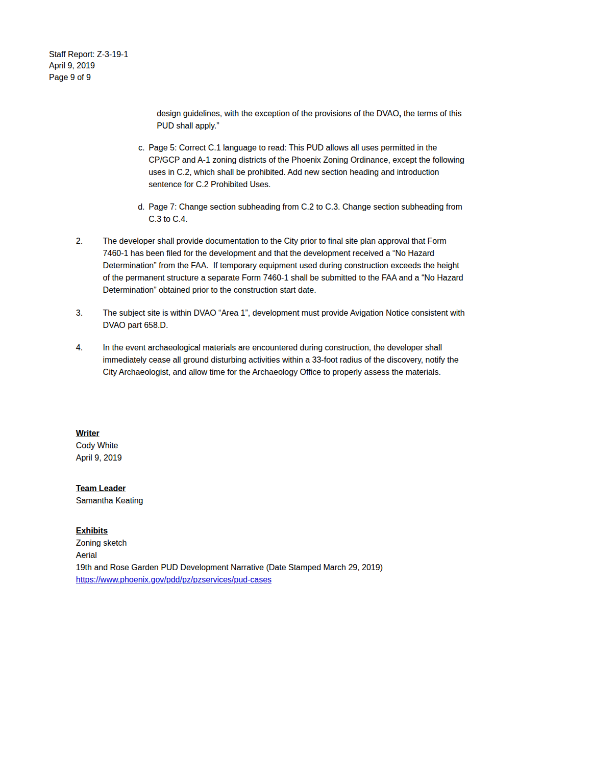Staff Report: Z-3-19-1
April 9, 2019
Page 9 of 9
design guidelines, with the exception of the provisions of the DVAO, the terms of this PUD shall apply.”
Page 5: Correct C.1 language to read: This PUD allows all uses permitted in the CP/GCP and A-1 zoning districts of the Phoenix Zoning Ordinance, except the following uses in C.2, which shall be prohibited. Add new section heading and introduction sentence for C.2 Prohibited Uses.
Page 7: Change section subheading from C.2 to C.3. Change section subheading from C.3 to C.4.
2. The developer shall provide documentation to the City prior to final site plan approval that Form 7460-1 has been filed for the development and that the development received a “No Hazard Determination” from the FAA. If temporary equipment used during construction exceeds the height of the permanent structure a separate Form 7460-1 shall be submitted to the FAA and a “No Hazard Determination” obtained prior to the construction start date.
3. The subject site is within DVAO “Area 1”, development must provide Avigation Notice consistent with DVAO part 658.D.
4. In the event archaeological materials are encountered during construction, the developer shall immediately cease all ground disturbing activities within a 33-foot radius of the discovery, notify the City Archaeologist, and allow time for the Archaeology Office to properly assess the materials.
Writer
Cody White
April 9, 2019
Team Leader
Samantha Keating
Exhibits
Zoning sketch
Aerial
19th and Rose Garden PUD Development Narrative (Date Stamped March 29, 2019)
https://www.phoenix.gov/pdd/pz/pzservices/pud-cases